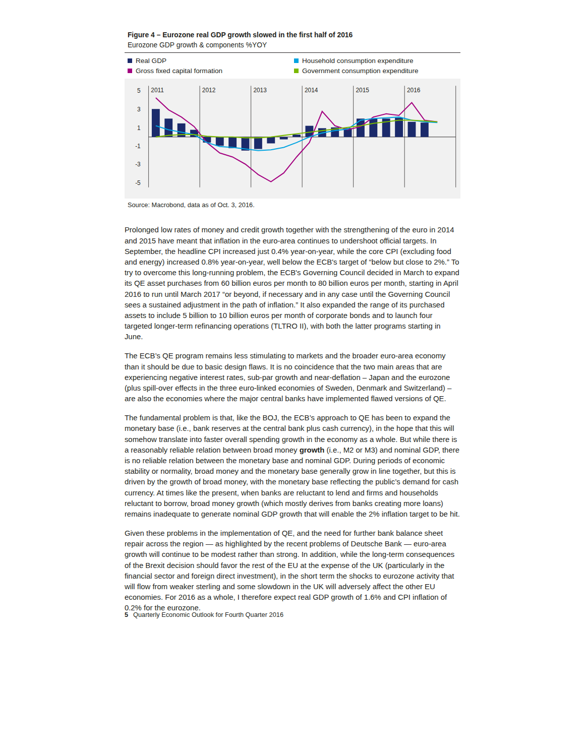Figure 4 – Eurozone real GDP growth slowed in the first half of 2016
Eurozone GDP growth & components %YOY
Real GDP Household consumption expenditure Gross fixed capital formation Government consumption expenditure
5 3 1 -1 -3 -5 2011 2012 2013 2014 2015 2016
Source: Macrobond, data as of Oct. 3, 2016.
Prolonged low rates of money and credit growth together with the strengthening of the euro in 2014 and 2015 have meant that inflation in the euro-area continues to undershoot official targets. In September, the headline CPI increased just 0.4% year-on-year, while the core CPI (excluding food and energy) increased 0.8% year-on-year, well below the ECB's target of “below but close to 2%.” To try to overcome this long-running problem, the ECB's Governing Council decided in March to expand its QE asset purchases from 60 billion euros per month to 80 billion euros per month, starting in April 2016 to run until March 2017 “or beyond, if necessary and in any case until the Governing Council sees a sustained adjustment in the path of inflation.” It also expanded the range of its purchased assets to include 5 billion to 10 billion euros per month of corporate bonds and to launch four targeted longer-term refinancing operations (TLTRO II), with both the latter programs starting in June.
The ECB’s QE program remains less stimulating to markets and the broader euro-area economy than it should be due to basic design flaws. It is no coincidence that the two main areas that are experiencing negative interest rates, sub-par growth and near-deflation – Japan and the eurozone (plus spill-over effects in the three euro-linked economies of Sweden, Denmark and Switzerland) – are also the economies where the major central banks have implemented flawed versions of QE.
The fundamental problem is that, like the BOJ, the ECB’s approach to QE has been to expand the monetary base (i.e., bank reserves at the central bank plus cash currency), in the hope that this will somehow translate into faster overall spending growth in the economy as a whole. But while there is a reasonably reliable relation between broad money growth (i.e., M2 or M3) and nominal GDP, there is no reliable relation between the monetary base and nominal GDP. During periods of economic stability or normality, broad money and the monetary base generally grow in line together, but this is driven by the growth of broad money, with the monetary base reflecting the public’s demand for cash currency. At times like the present, when banks are reluctant to lend and firms and households reluctant to borrow, broad money growth (which mostly derives from banks creating more loans) remains inadequate to generate nominal GDP growth that will enable the 2% inflation target to be hit.
Given these problems in the implementation of QE, and the need for further bank balance sheet repair across the region — as highlighted by the recent problems of Deutsche Bank — euro-area growth will continue to be modest rather than strong. In addition, while the long-term consequences of the Brexit decision should favor the rest of the EU at the expense of the UK (particularly in the financial sector and foreign direct investment), in the short term the shocks to eurozone activity that will flow from weaker sterling and some slowdown in the UK will adversely affect the other EU economies. For 2016 as a whole, I therefore expect real GDP growth of 1.6% and CPI inflation of 0.2% for the eurozone.
5 Quarterly Economic Outlook for Fourth Quarter 2016